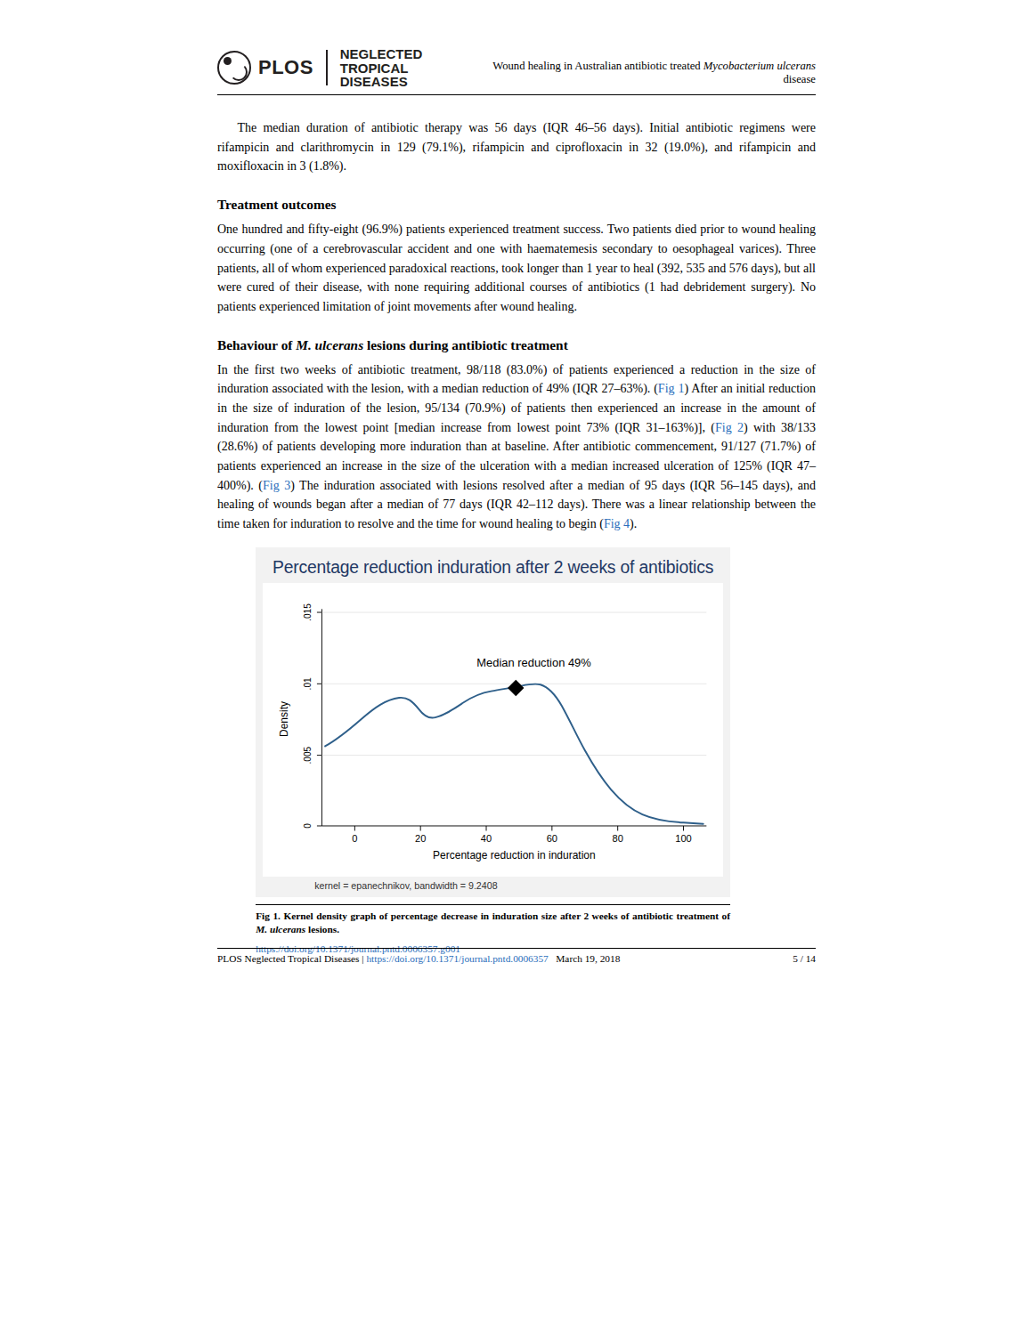PLOS
Neglected
Tropical Diseases
Wound healing in Australian antibiotic treated Mycobacterium ulcerans disease
The median duration of antibiotic therapy was 56 days (IQR 46–56 days). Initial antibiotic regimens were rifampicin and clarithromycin in 129 (79.1%), rifampicin and ciprofloxacin in 32 (19.0%), and rifampicin and moxifloxacin in 3 (1.8%).
Treatment outcomes
One hundred and fifty-eight (96.9%) patients experienced treatment success. Two patients died prior to wound healing occurring (one of a cerebrovascular accident and one with haematemesis secondary to oesophageal varices). Three patients, all of whom experienced paradoxical reactions, took longer than 1 year to heal (392, 535 and 576 days), but all were cured of their disease, with none requiring additional courses of antibiotics (1 had debridement surgery). No patients experienced limitation of joint movements after wound healing.
Behaviour of M. ulcerans lesions during antibiotic treatment
In the first two weeks of antibiotic treatment, 98/118 (83.0%) of patients experienced a reduction in the size of induration associated with the lesion, with a median reduction of 49% (IQR 27–63%). (Fig 1) After an initial reduction in the size of induration of the lesion, 95/134 (70.9%) of patients then experienced an increase in the amount of induration from the lowest point [median increase from lowest point 73% (IQR 31–163%)], (Fig 2) with 38/133 (28.6%) of patients developing more induration than at baseline. After antibiotic commencement, 91/127 (71.7%) of patients experienced an increase in the size of the ulceration with a median increased ulceration of 125% (IQR 47–400%). (Fig 3) The induration associated with lesions resolved after a median of 95 days (IQR 56–145 days), and healing of wounds began after a median of 77 days (IQR 42–112 days). There was a linear relationship between the time taken for induration to resolve and the time for wound healing to begin (Fig 4).
Percentage reduction induration after 2 weeks of antibiotics
.015 .01 .005 0 Density 0 20 40 60 80 100 Percentage reduction in induration Median reduction 49%
kernel = epanechnikov, bandwidth = 9.2408
Fig 1. Kernel density graph of percentage decrease in induration size after 2 weeks of antibiotic treatment of M. ulcerans lesions.
https://doi.org/10.1371/journal.pntd.0006357.g001
PLOS Neglected Tropical Diseases | https://doi.org/10.1371/journal.pntd.0006357 March 19, 2018
5 / 14